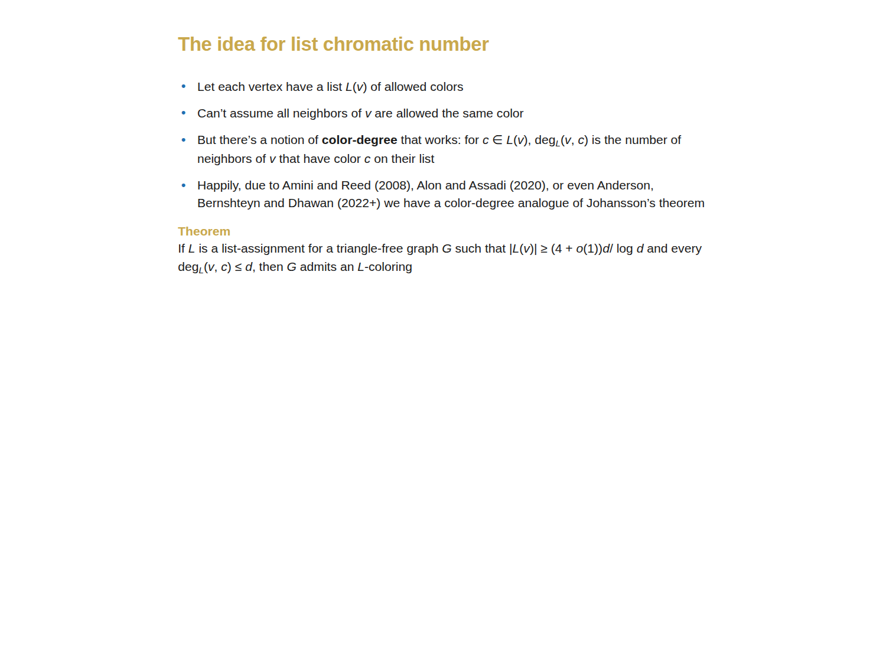The idea for list chromatic number
Let each vertex have a list L(v) of allowed colors
Can’t assume all neighbors of v are allowed the same color
But there’s a notion of color-degree that works: for c ∈ L(v), degL(v, c) is the number of neighbors of v that have color c on their list
Happily, due to Amini and Reed (2008), Alon and Assadi (2020), or even Anderson, Bernshteyn and Dhawan (2022+) we have a color-degree analogue of Johansson’s theorem
Theorem
If L is a list-assignment for a triangle-free graph G such that |L(v)| ≥ (4 + o(1))d/ log d and every degL(v, c) ≤ d, then G admits an L-coloring